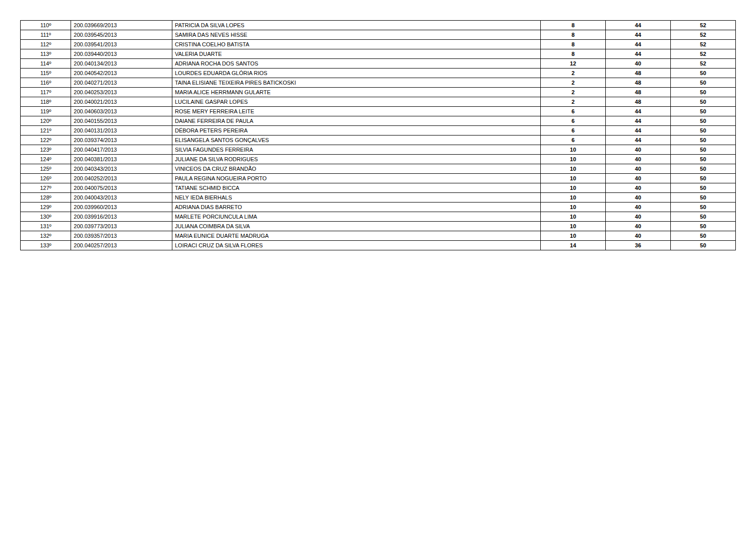| 110º | 200.039669/2013 | PATRICIA DA SILVA LOPES | 8 | 44 | 52 |
| 111º | 200.039545/2013 | SAMIRA DAS NEVES HISSE | 8 | 44 | 52 |
| 112º | 200.039541/2013 | CRISTINA COELHO BATISTA | 8 | 44 | 52 |
| 113º | 200.039440/2013 | VALERIA DUARTE | 8 | 44 | 52 |
| 114º | 200.040134/2013 | ADRIANA ROCHA DOS SANTOS | 12 | 40 | 52 |
| 115º | 200.040542/2013 | LOURDES EDUARDA GLÓRIA RIOS | 2 | 48 | 50 |
| 116º | 200.040271/2013 | TAINA ELISIANE TEIXEIRA PIRES BATICKOSKI | 2 | 48 | 50 |
| 117º | 200.040253/2013 | MARIA ALICE HERRMANN GULARTE | 2 | 48 | 50 |
| 118º | 200.040021/2013 | LUCILAINE GASPAR LOPES | 2 | 48 | 50 |
| 119º | 200.040603/2013 | ROSE MERY FERREIRA LEITE | 6 | 44 | 50 |
| 120º | 200.040155/2013 | DAIANE FERREIRA DE PAULA | 6 | 44 | 50 |
| 121º | 200.040131/2013 | DÉBORA PETERS PEREIRA | 6 | 44 | 50 |
| 122º | 200.039374/2013 | ELISANGELA SANTOS GONÇALVES | 6 | 44 | 50 |
| 123º | 200.040417/2013 | SILVIA FAGUNDES FERREIRA | 10 | 40 | 50 |
| 124º | 200.040381/2013 | JULIANE DA SILVA RODRIGUES | 10 | 40 | 50 |
| 125º | 200.040343/2013 | VINICEOS DA CRUZ BRANDÃO | 10 | 40 | 50 |
| 126º | 200.040252/2013 | PAULA REGINA NOGUEIRA PORTO | 10 | 40 | 50 |
| 127º | 200.040075/2013 | TATIANE SCHMID BICCA | 10 | 40 | 50 |
| 128º | 200.040043/2013 | NELY IEDA BIERHALS | 10 | 40 | 50 |
| 129º | 200.039960/2013 | ADRIANA DIAS BARRETO | 10 | 40 | 50 |
| 130º | 200.039916/2013 | MARLETE PORCIUNCULA LIMA | 10 | 40 | 50 |
| 131º | 200.039773/2013 | JULIANA COIMBRA DA SILVA | 10 | 40 | 50 |
| 132º | 200.039357/2013 | MARIA EUNICE DUARTE MADRUGA | 10 | 40 | 50 |
| 133º | 200.040257/2013 | LOIRACI CRUZ DA SILVA FLORES | 14 | 36 | 50 |